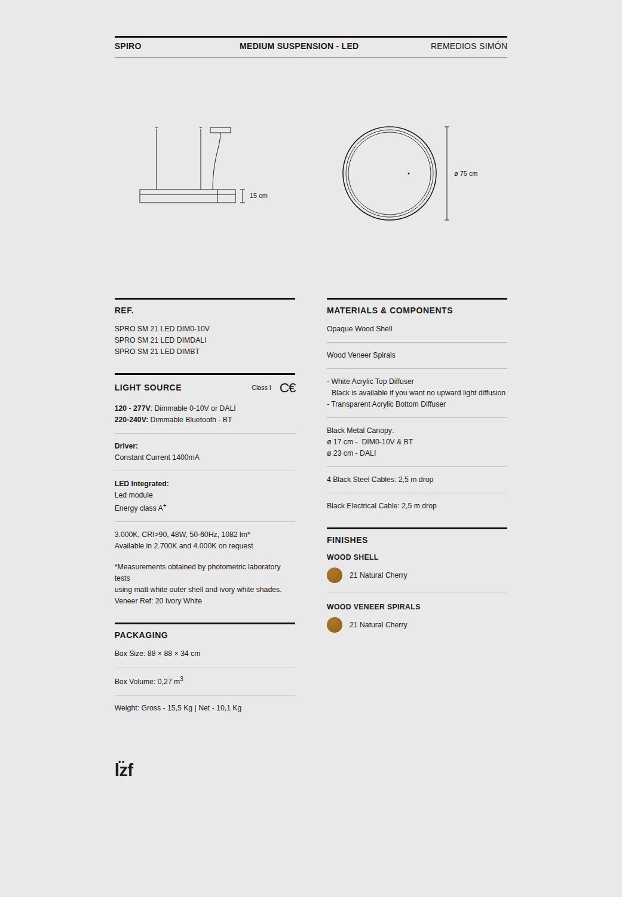SPIRO
MEDIUM SUSPENSION - LED
REMEDIOS SIMÓN
15 cm
ø 75 cm
REF.
SPRO SM 21 LED DIM0-10V
SPRO SM 21 LED DIMDALI
SPRO SM 21 LED DIMBT
LIGHT SOURCE
Class I C€
120 - 277V: Dimmable 0-10V or DALI
220-240V: Dimmable Bluetooth - BT
Driver:
Constant Current 1400mA
LED Integrated:
Led module
Energy class A+
3.000K, CRI>90, 48W, 50-60Hz, 1082 lm*
Available in 2.700K and 4.000K on request
*Measurements obtained by photometric laboratory tests
using matt white outer shell and ivory white shades.
Veneer Ref: 20 Ivory White
PACKAGING
Box Size: 88 × 88 × 34 cm
Box Volume: 0,27 m3
Weight: Gross - 15,5 Kg | Net - 10,1 Kg
MATERIALS & COMPONENTS
Opaque Wood Shell
Wood Veneer Spirals
- White Acrylic Top Diffuser
Black is available if you want no upward light diffusion
- Transparent Acrylic Bottom Diffuser
Black Metal Canopy:
ø 17 cm - DIM0-10V & BT
ø 23 cm - DALI
4 Black Steel Cables: 2,5 m drop
Black Electrical Cable: 2,5 m drop
FINISHES
WOOD SHELL
21 Natural Cherry
WOOD VENEER SPIRALS
21 Natural Cherry
l••zf